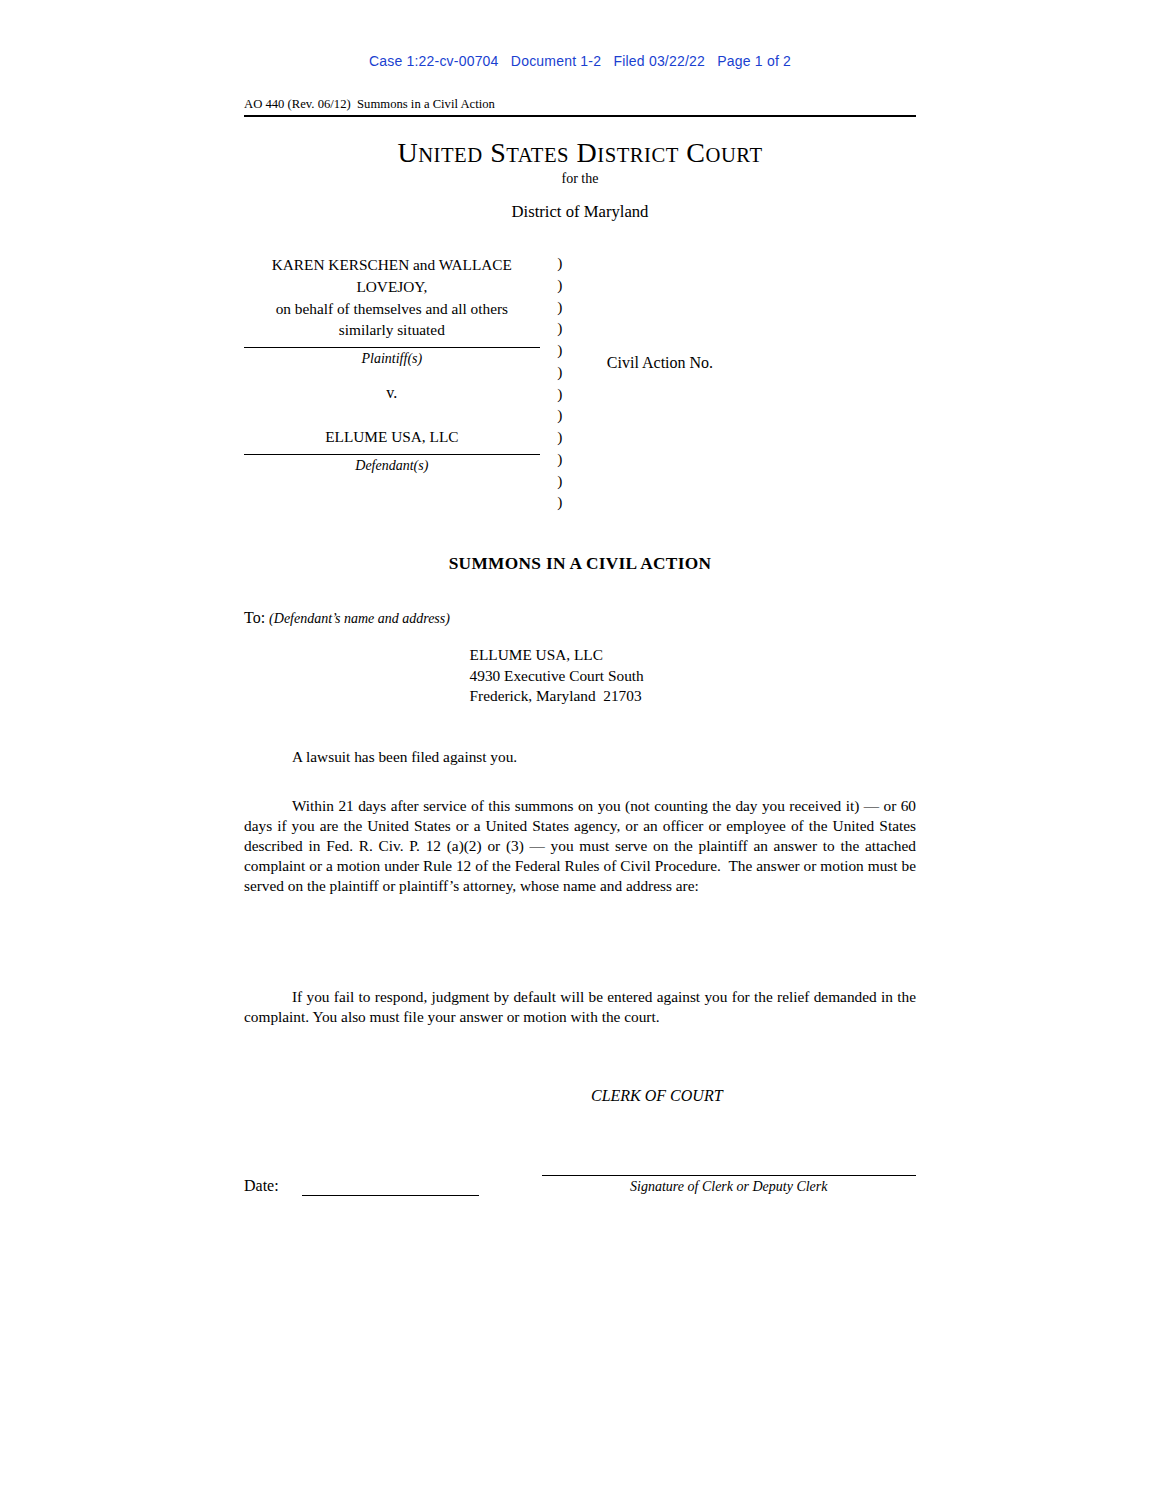Case 1:22-cv-00704 Document 1-2 Filed 03/22/22 Page 1 of 2
AO 440 (Rev. 06/12) Summons in a Civil Action
UNITED STATES DISTRICT COURT
for the
District of Maryland
| KAREN KERSCHEN and WALLACE LOVEJOY, on behalf of themselves and all others similarly situated Plaintiff(s) v. ELLUME USA, LLC Defendant(s) | ) ) ) ) ) ) ) ) ) ) ) ) | Civil Action No. |
SUMMONS IN A CIVIL ACTION
To: (Defendant’s name and address)
ELLUME USA, LLC
4930 Executive Court South
Frederick, Maryland 21703
A lawsuit has been filed against you.
Within 21 days after service of this summons on you (not counting the day you received it) — or 60 days if you are the United States or a United States agency, or an officer or employee of the United States described in Fed. R. Civ. P. 12 (a)(2) or (3) — you must serve on the plaintiff an answer to the attached complaint or a motion under Rule 12 of the Federal Rules of Civil Procedure. The answer or motion must be served on the plaintiff or plaintiff’s attorney, whose name and address are:
If you fail to respond, judgment by default will be entered against you for the relief demanded in the complaint. You also must file your answer or motion with the court.
CLERK OF COURT
| Date: | | | Signature of Clerk or Deputy Clerk |